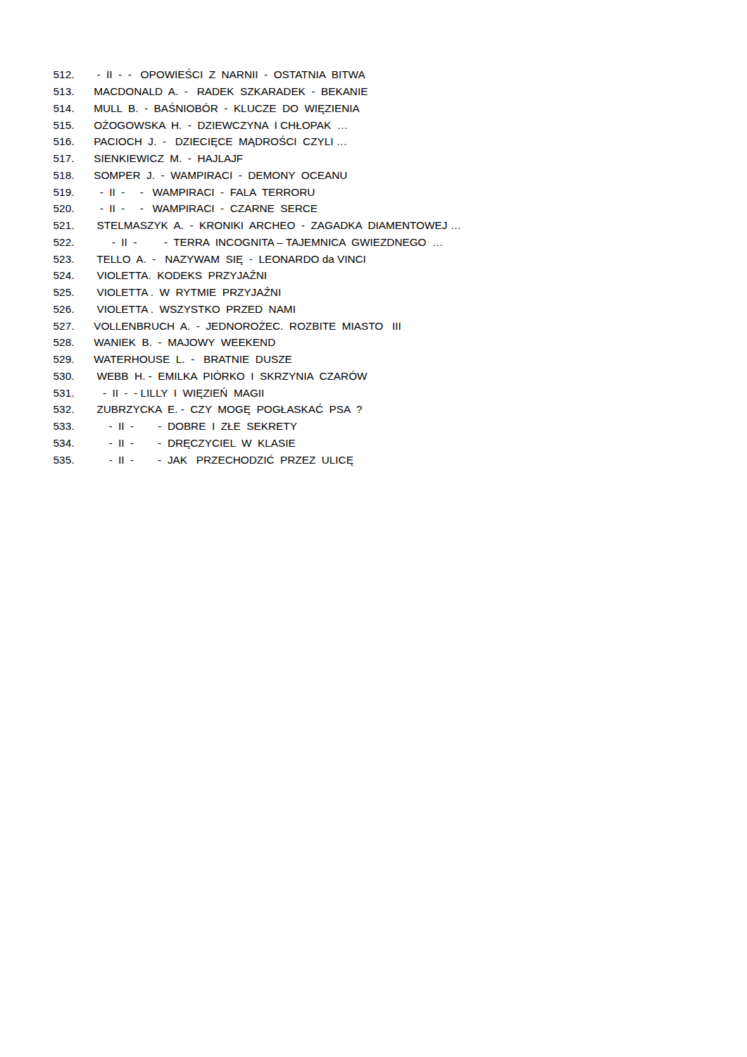512. - II - - OPOWIEŚCI Z NARNII - OSTATNIA BITWA
513. MACDONALD A. - RADEK SZKARADEK - BEKANIE
514. MULL B. - BAŚNIOBÓR - KLUCZE DO WIĘZIENIA
515. OŻOGOWSKA H. - DZIEWCZYNA I CHŁOPAK …
516. PACIOCH J. - DZIECIĘCE MĄDROŚCI CZYLI …
517. SIENKIEWICZ M. - HAJLAJF
518. SOMPER J. - WAMPIRACI - DEMONY OCEANU
519. - II - - WAMPIRACI - FALA TERRORU
520. - II - - WAMPIRACI - CZARNE SERCE
521. STELMASZYK A. - KRONIKI ARCHEO - ZAGADKA DIAMENTOWEJ …
522. - II - - TERRA INCOGNITA – TAJEMNICA GWIEZDNEGO …
523. TELLO A. - NAZYWAM SIĘ - LEONARDO da VINCI
524. VIOLETTA. KODEKS PRZYJAŹNI
525. VIOLETTA . W RYTMIE PRZYJAŹNI
526. VIOLETTA . WSZYSTKO PRZED NAMI
527. VOLLENBRUCH A. - JEDNOROŻEC. ROZBITE MIASTO III
528. WANIEK B. - MAJOWY WEEKEND
529. WATERHOUSE L. - BRATNIE DUSZE
530. WEBB H. - EMILKA PIÓRKO I SKRZYNIA CZARÓW
531. - II - - LILLY I WIĘZIEŃ MAGII
532. ZUBRZYCKA E. - CZY MOGĘ POGŁASKAĆ PSA ?
533. - II - - DOBRE I ZŁE SEKRETY
534. - II - - DRĘCZYCIEL W KLASIE
535. - II - - JAK PRZECHODZIĆ PRZEZ ULICĘ